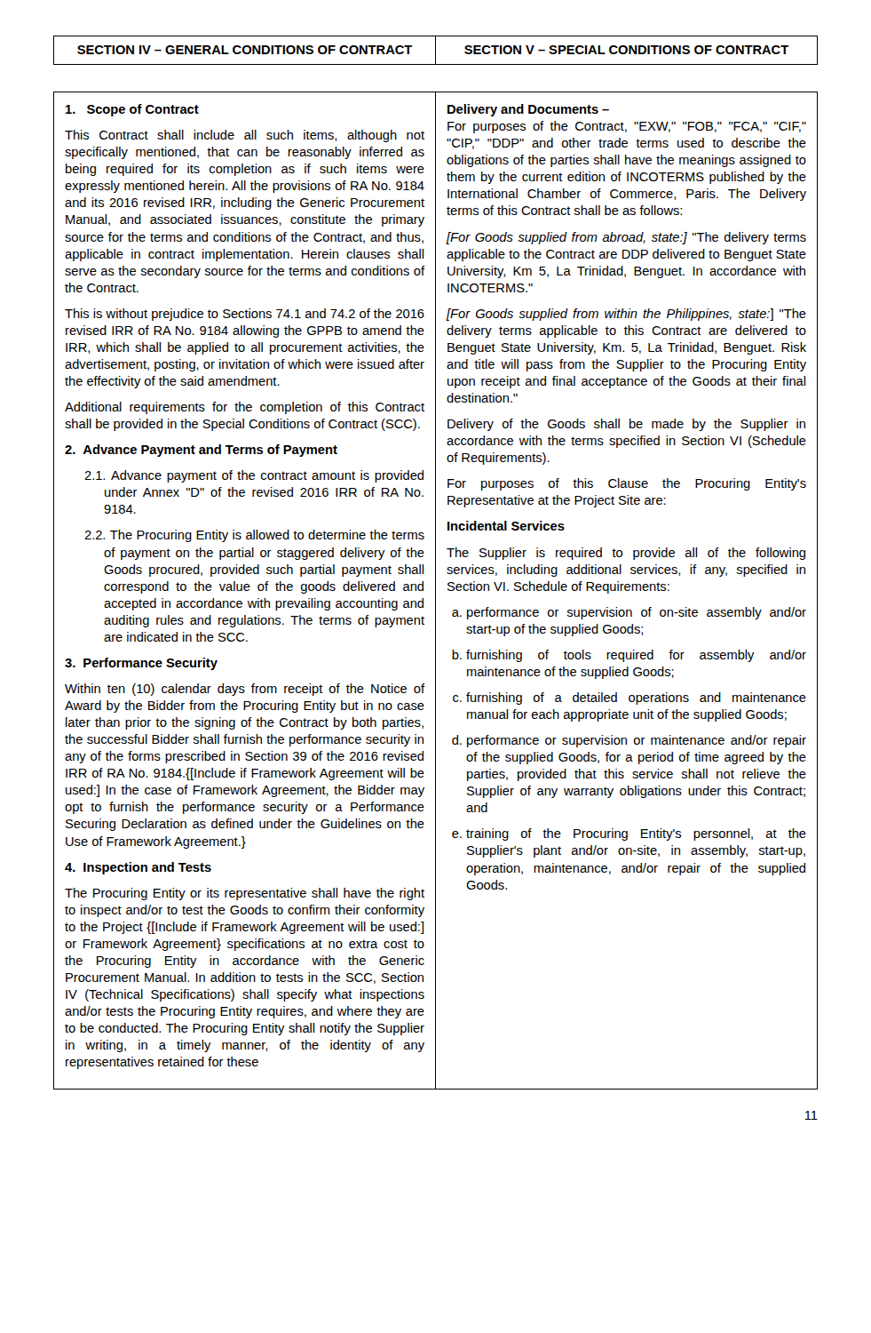| SECTION IV – GENERAL CONDITIONS OF CONTRACT | SECTION V – SPECIAL CONDITIONS OF CONTRACT |
| 1. Scope of Contract This Contract shall include all such items, although not specifically mentioned, that can be reasonably inferred as being required for its completion as if such items were expressly mentioned herein. All the provisions of RA No. 9184 and its 2016 revised IRR, including the Generic Procurement Manual, and associated issuances, constitute the primary source for the terms and conditions of the Contract, and thus, applicable in contract implementation. Herein clauses shall serve as the secondary source for the terms and conditions of the Contract. This is without prejudice to Sections 74.1 and 74.2 of the 2016 revised IRR of RA No. 9184 allowing the GPPB to amend the IRR, which shall be applied to all procurement activities, the advertisement, posting, or invitation of which were issued after the effectivity of the said amendment. Additional requirements for the completion of this Contract shall be provided in the Special Conditions of Contract (SCC). 2. Advance Payment and Terms of Payment 2.1. Advance payment of the contract amount is provided under Annex "D" of the revised 2016 IRR of RA No. 9184. 2.2. The Procuring Entity is allowed to determine the terms of payment on the partial or staggered delivery of the Goods procured, provided such partial payment shall correspond to the value of the goods delivered and accepted in accordance with prevailing accounting and auditing rules and regulations. The terms of payment are indicated in the SCC. 3. Performance Security Within ten (10) calendar days from receipt of the Notice of Award by the Bidder from the Procuring Entity but in no case later than prior to the signing of the Contract by both parties, the successful Bidder shall furnish the performance security in any of the forms prescribed in Section 39 of the 2016 revised IRR of RA No. 9184.{[Include if Framework Agreement will be used:] In the case of Framework Agreement, the Bidder may opt to furnish the performance security or a Performance Securing Declaration as defined under the Guidelines on the Use of Framework Agreement.} 4. Inspection and Tests The Procuring Entity or its representative shall have the right to inspect and/or to test the Goods to confirm their conformity to the Project {[Include if Framework Agreement will be used:] or Framework Agreement} specifications at no extra cost to the Procuring Entity in accordance with the Generic Procurement Manual. In addition to tests in the SCC, Section IV (Technical Specifications) shall specify what inspections and/or tests the Procuring Entity requires, and where they are to be conducted. The Procuring Entity shall notify the Supplier in writing, in a timely manner, of the identity of any representatives retained for these | Delivery and Documents – For purposes of the Contract, "EXW," "FOB," "FCA," "CIF," "CIP," "DDP" and other trade terms used to describe the obligations of the parties shall have the meanings assigned to them by the current edition of INCOTERMS published by the International Chamber of Commerce, Paris. The Delivery terms of this Contract shall be as follows: [For Goods supplied from abroad, state:] "The delivery terms applicable to the Contract are DDP delivered to Benguet State University, Km 5, La Trinidad, Benguet. In accordance with INCOTERMS." [For Goods supplied from within the Philippines, state: ] "The delivery terms applicable to this Contract are delivered to Benguet State University, Km. 5, La Trinidad, Benguet. Risk and title will pass from the Supplier to the Procuring Entity upon receipt and final acceptance of the Goods at their final destination." Delivery of the Goods shall be made by the Supplier in accordance with the terms specified in Section VI (Schedule of Requirements). For purposes of this Clause the Procuring Entity's Representative at the Project Site are: Incidental Services The Supplier is required to provide all of the following services, including additional services, if any, specified in Section VI. Schedule of Requirements: performance or supervision of on-site assembly and/or start-up of the supplied Goods; furnishing of tools required for assembly and/or maintenance of the supplied Goods; furnishing of a detailed operations and maintenance manual for each appropriate unit of the supplied Goods; performance or supervision or maintenance and/or repair of the supplied Goods, for a period of time agreed by the parties, provided that this service shall not relieve the Supplier of any warranty obligations under this Contract; and training of the Procuring Entity's personnel, at the Supplier's plant and/or on-site, in assembly, start-up, operation, maintenance, and/or repair of the supplied Goods. |
11